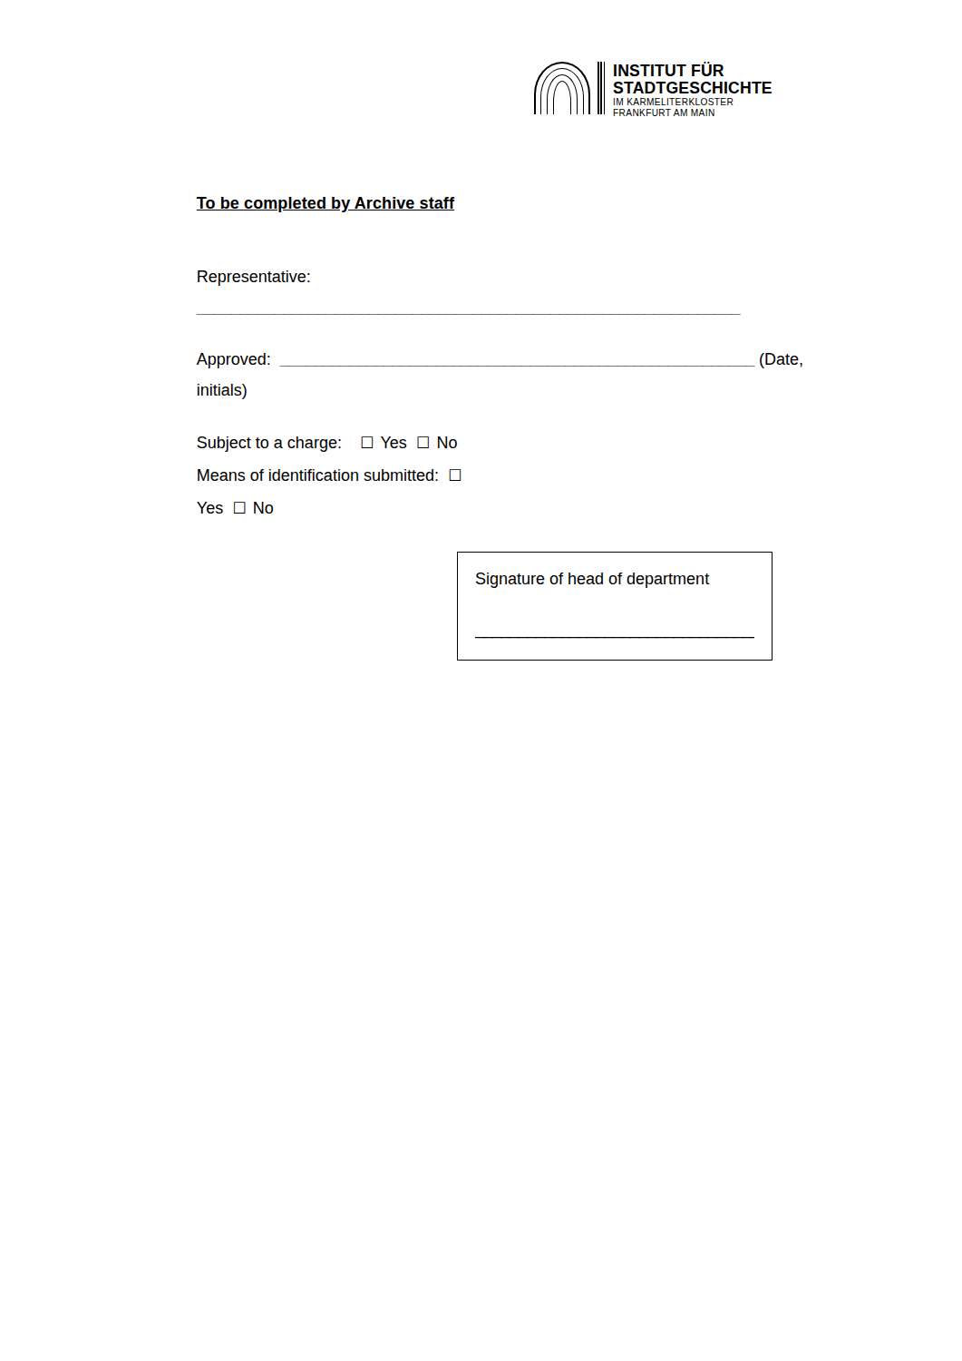INSTITUT FÜR
STADTGESCHICHTE
IM KARMELITERKLOSTER
FRANKFURT AM MAIN
To be completed by Archive staff
Representative:
_______________________________________________________________
Approved: _______________________________________________________ (Date, initials)
Subject to a charge: ☐ Yes ☐ No
Means of identification submitted: ☐
Yes ☐ No
Signature of head of department
_______________________________________